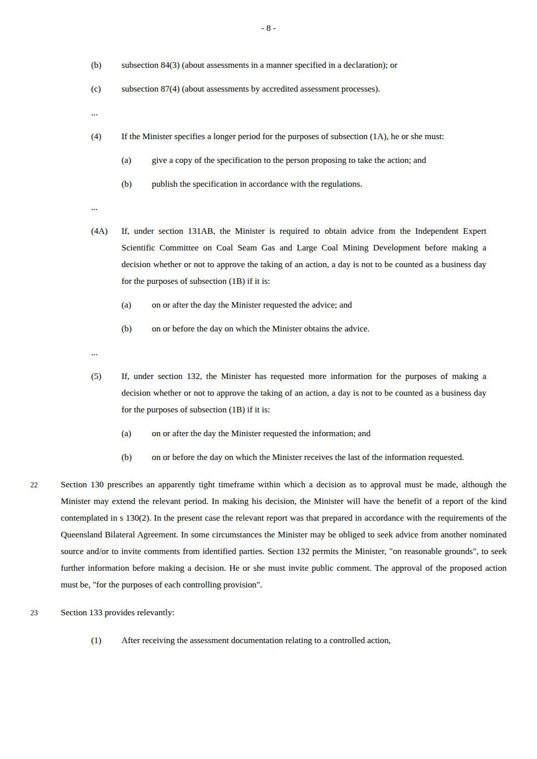- 8 -
(b)
subsection 84(3) (about assessments in a manner specified in a declaration); or
(c)
subsection 87(4) (about assessments by accredited assessment processes).
...
(4)
If the Minister specifies a longer period for the purposes of subsection (1A), he or she must:
(a)
give a copy of the specification to the person proposing to take the action; and
(b)
publish the specification in accordance with the regulations.
...
(4A)
If, under section 131AB, the Minister is required to obtain advice from the Independent Expert Scientific Committee on Coal Seam Gas and Large Coal Mining Development before making a decision whether or not to approve the taking of an action, a day is not to be counted as a business day for the purposes of subsection (1B) if it is:
(a)
on or after the day the Minister requested the advice; and
(b)
on or before the day on which the Minister obtains the advice.
...
(5)
If, under section 132, the Minister has requested more information for the purposes of making a decision whether or not to approve the taking of an action, a day is not to be counted as a business day for the purposes of subsection (1B) if it is:
(a)
on or after the day the Minister requested the information; and
(b)
on or before the day on which the Minister receives the last of the information requested.
22
Section 130 prescribes an apparently tight timeframe within which a decision as to approval must be made, although the Minister may extend the relevant period. In making his decision, the Minister will have the benefit of a report of the kind contemplated in s 130(2). In the present case the relevant report was that prepared in accordance with the requirements of the Queensland Bilateral Agreement. In some circumstances the Minister may be obliged to seek advice from another nominated source and/or to invite comments from identified parties. Section 132 permits the Minister, "on reasonable grounds", to seek further information before making a decision. He or she must invite public comment. The approval of the proposed action must be, "for the purposes of each controlling provision".
23
Section 133 provides relevantly:
(1)
After receiving the assessment documentation relating to a controlled action,